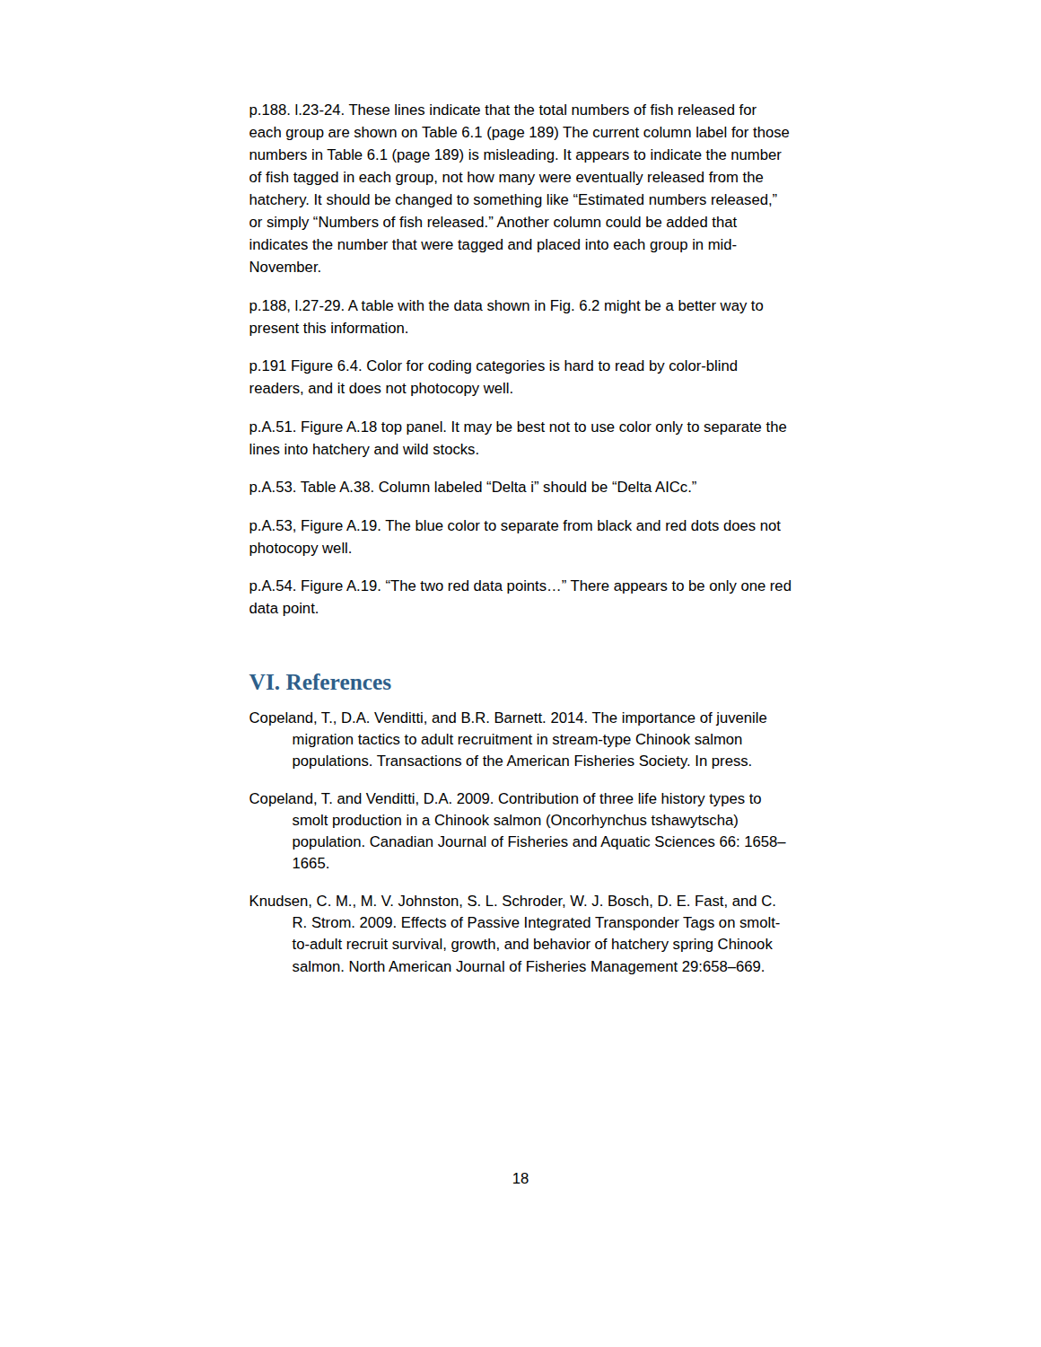p.188. l.23-24. These lines indicate that the total numbers of fish released for each group are shown on Table 6.1 (page 189) The current column label for those numbers in Table 6.1 (page 189) is misleading. It appears to indicate the number of fish tagged in each group, not how many were eventually released from the hatchery. It should be changed to something like “Estimated numbers released,” or simply “Numbers of fish released.” Another column could be added that indicates the number that were tagged and placed into each group in mid-November.
p.188, l.27-29. A table with the data shown in Fig. 6.2 might be a better way to present this information.
p.191 Figure 6.4. Color for coding categories is hard to read by color-blind readers, and it does not photocopy well.
p.A.51. Figure A.18 top panel. It may be best not to use color only to separate the lines into hatchery and wild stocks.
p.A.53. Table A.38. Column labeled “Delta i” should be “Delta AICc.”
p.A.53, Figure A.19. The blue color to separate from black and red dots does not photocopy well.
p.A.54. Figure A.19. “The two red data points…” There appears to be only one red data point.
VI. References
Copeland, T., D.A. Venditti, and B.R. Barnett. 2014. The importance of juvenile migration tactics to adult recruitment in stream-type Chinook salmon populations. Transactions of the American Fisheries Society. In press.
Copeland, T. and Venditti, D.A. 2009. Contribution of three life history types to smolt production in a Chinook salmon (Oncorhynchus tshawytscha) population. Canadian Journal of Fisheries and Aquatic Sciences 66: 1658–1665.
Knudsen, C. M., M. V. Johnston, S. L. Schroder, W. J. Bosch, D. E. Fast, and C. R. Strom. 2009. Effects of Passive Integrated Transponder Tags on smolt-to-adult recruit survival, growth, and behavior of hatchery spring Chinook salmon. North American Journal of Fisheries Management 29:658–669.
18